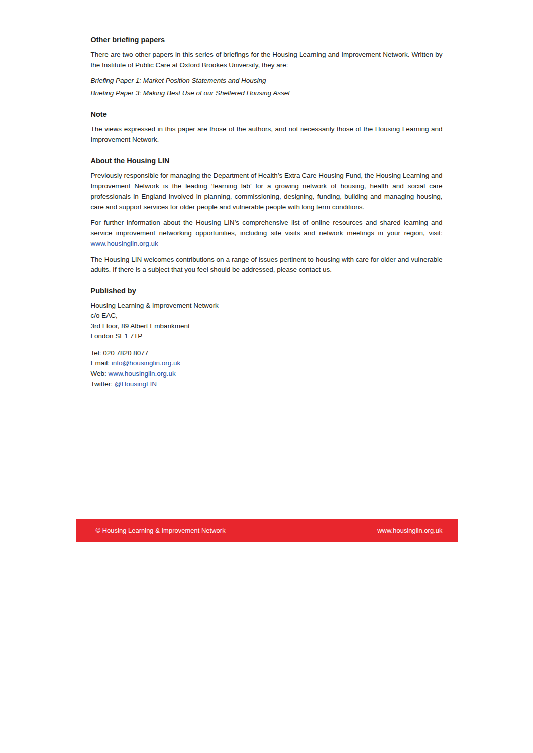Other briefing papers
There are two other papers in this series of briefings for the Housing Learning and Improvement Network. Written by the Institute of Public Care at Oxford Brookes University, they are:
Briefing Paper 1: Market Position Statements and Housing
Briefing Paper 3: Making Best Use of our Sheltered Housing Asset
Note
The views expressed in this paper are those of the authors, and not necessarily those of the Housing Learning and Improvement Network.
About the Housing LIN
Previously responsible for managing the Department of Health’s Extra Care Housing Fund, the Housing Learning and Improvement Network is the leading ‘learning lab’ for a growing network of housing, health and social care professionals in England involved in planning, commissioning, designing, funding, building and managing housing, care and support services for older people and vulnerable people with long term conditions.
For further information about the Housing LIN’s comprehensive list of online resources and shared learning and service improvement networking opportunities, including site visits and network meetings in your region, visit: www.housinglin.org.uk
The Housing LIN welcomes contributions on a range of issues pertinent to housing with care for older and vulnerable adults. If there is a subject that you feel should be addressed, please contact us.
Published by
Housing Learning & Improvement Network
c/o EAC,
3rd Floor, 89 Albert Embankment
London SE1 7TP
Tel: 020 7820 8077
Email: info@housinglin.org.uk
Web: www.housinglin.org.uk
Twitter: @HousingLIN
© Housing Learning & Improvement Network
www.housinglin.org.uk